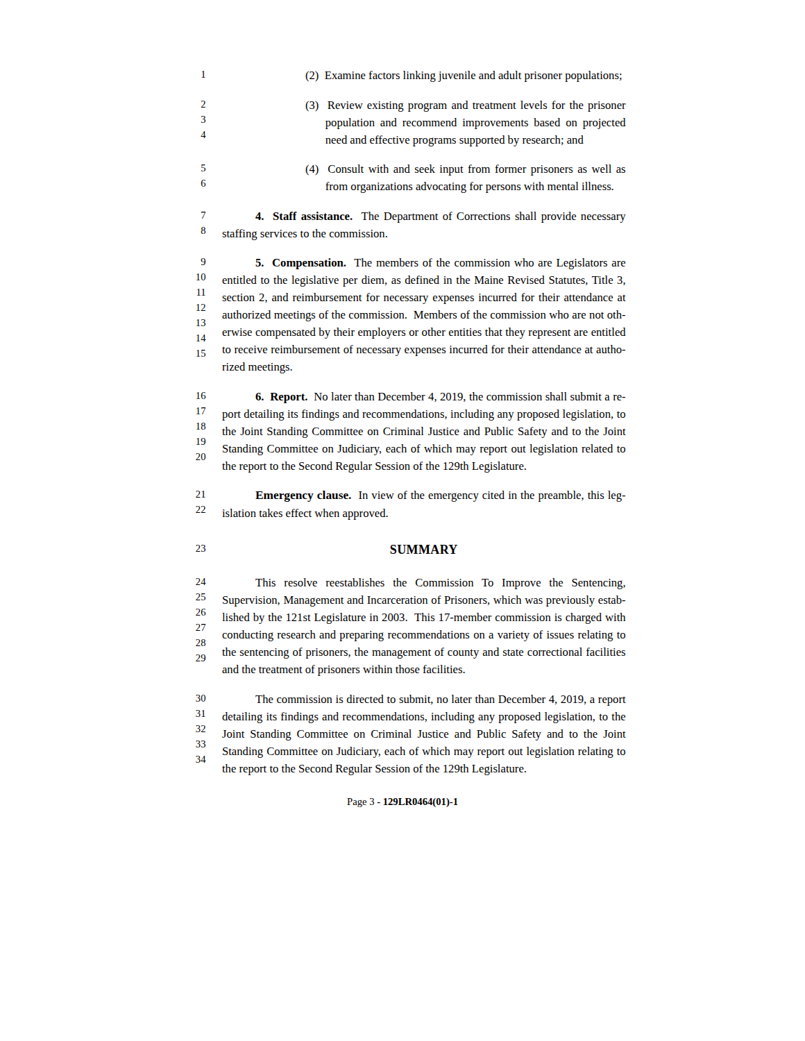1
(2) Examine factors linking juvenile and adult prisoner populations;
2 3 4
(3) Review existing program and treatment levels for the prisoner population and recommend improvements based on projected need and effective programs supported by research; and
5 6
(4) Consult with and seek input from former prisoners as well as from organizations advocating for persons with mental illness.
7 8
4. Staff assistance. The Department of Corrections shall provide necessary staffing services to the commission.
9 10 11 12 13 14 15
5. Compensation. The members of the commission who are Legislators are entitled to the legislative per diem, as defined in the Maine Revised Statutes, Title 3, section 2, and reimbursement for necessary expenses incurred for their attendance at authorized meetings of the commission. Members of the commission who are not otherwise compensated by their employers or other entities that they represent are entitled to receive reimbursement of necessary expenses incurred for their attendance at authorized meetings.
16 17 18 19 20
6. Report. No later than December 4, 2019, the commission shall submit a report detailing its findings and recommendations, including any proposed legislation, to the Joint Standing Committee on Criminal Justice and Public Safety and to the Joint Standing Committee on Judiciary, each of which may report out legislation related to the report to the Second Regular Session of the 129th Legislature.
21 22
Emergency clause. In view of the emergency cited in the preamble, this legislation takes effect when approved.
23
SUMMARY
24 25 26 27 28 29
This resolve reestablishes the Commission To Improve the Sentencing, Supervision, Management and Incarceration of Prisoners, which was previously established by the 121st Legislature in 2003. This 17-member commission is charged with conducting research and preparing recommendations on a variety of issues relating to the sentencing of prisoners, the management of county and state correctional facilities and the treatment of prisoners within those facilities.
30 31 32 33 34
The commission is directed to submit, no later than December 4, 2019, a report detailing its findings and recommendations, including any proposed legislation, to the Joint Standing Committee on Criminal Justice and Public Safety and to the Joint Standing Committee on Judiciary, each of which may report out legislation relating to the report to the Second Regular Session of the 129th Legislature.
Page 3 - 129LR0464(01)-1